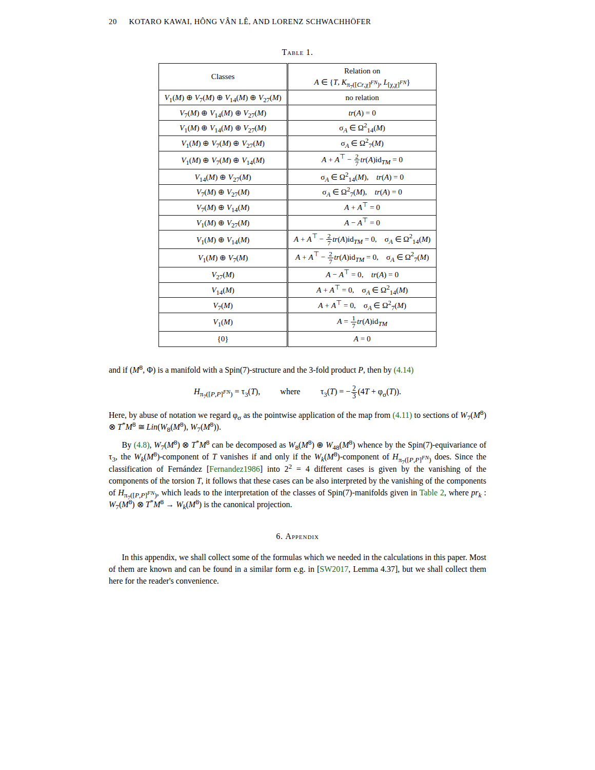20 KOTARO KAWAI, HÔNG VÂN LÊ, AND LORENZ SCHWACHHÖFER
Table 1.
| Classes | Relation on A ∈ { T , K π 7 ([ Cr ,χ] FN ) , L [χ,χ] FN } |
| --- | --- |
| V 1 ( M ) ⊕ V 7 ( M ) ⊕ V 14 ( M ) ⊕ V 27 ( M ) | no relation |
| V 7 ( M ) ⊕ V 14 ( M ) ⊕ V 27 ( M ) | tr ( A ) = 0 |
| V 1 ( M ) ⊕ V 14 ( M ) ⊕ V 27 ( M ) | σ A ∈ Ω 2 14 ( M ) |
| V 1 ( M ) ⊕ V 7 ( M ) ⊕ V 27 ( M ) | σ A ∈ Ω 2 7 ( M ) |
| V 1 ( M ) ⊕ V 7 ( M ) ⊕ V 14 ( M ) | A + A ⊤ − 2 7 tr ( A )id TM = 0 |
| V 14 ( M ) ⊕ V 27 ( M ) | σ A ∈ Ω 2 14 ( M ), tr ( A ) = 0 |
| V 7 ( M ) ⊕ V 27 ( M ) | σ A ∈ Ω 2 7 ( M ), tr ( A ) = 0 |
| V 7 ( M ) ⊕ V 14 ( M ) | A + A ⊤ = 0 |
| V 1 ( M ) ⊕ V 27 ( M ) | A − A ⊤ = 0 |
| V 1 ( M ) ⊕ V 14 ( M ) | A + A ⊤ − 2 7 tr ( A )id TM = 0, σ A ∈ Ω 2 14 ( M ) |
| V 1 ( M ) ⊕ V 7 ( M ) | A + A ⊤ − 2 7 tr ( A )id TM = 0, σ A ∈ Ω 2 7 ( M ) |
| V 27 ( M ) | A − A ⊤ = 0, tr ( A ) = 0 |
| V 14 ( M ) | A + A ⊤ = 0, σ A ∈ Ω 2 14 ( M ) |
| V 7 ( M ) | A + A ⊤ = 0, σ A ∈ Ω 2 7 ( M ) |
| V 1 ( M ) | A = 1 7 tr ( A )id TM |
| {0} | A = 0 |
and if (M8, Φ) is a manifold with a Spin(7)-structure and the 3-fold product P, then by (4.14)
Hπ7([P,P]FN) = τ3(T), where τ3(T) = −23(4T + φσ(T)).
Here, by abuse of notation we regard φσ as the pointwise application of the map from (4.11) to sections of W7(M8) ⊗ T*M8 ≅ Lin(W8(M8), W7(M8)).
By (4.8), W7(M8) ⊗ T*M8 can be decomposed as W8(M8) ⊕ W48(M8) whence by the Spin(7)-equivariance of τ3, the Wk(M8)-component of T vanishes if and only if the Wk(M8)-component of Hπ7([P,P]FN) does. Since the classification of Fernández [Fernandez1986] into 22 = 4 different cases is given by the vanishing of the components of the torsion T, it follows that these cases can be also interpreted by the vanishing of the components of Hπ7([P,P]FN), which leads to the interpretation of the classes of Spin(7)-manifolds given in Table 2, where prk : W7(M8) ⊗ T*M8 → Wk(M8) is the canonical projection.
6. Appendix
In this appendix, we shall collect some of the formulas which we needed in the calculations in this paper. Most of them are known and can be found in a similar form e.g. in [SW2017, Lemma 4.37], but we shall collect them here for the reader's convenience.